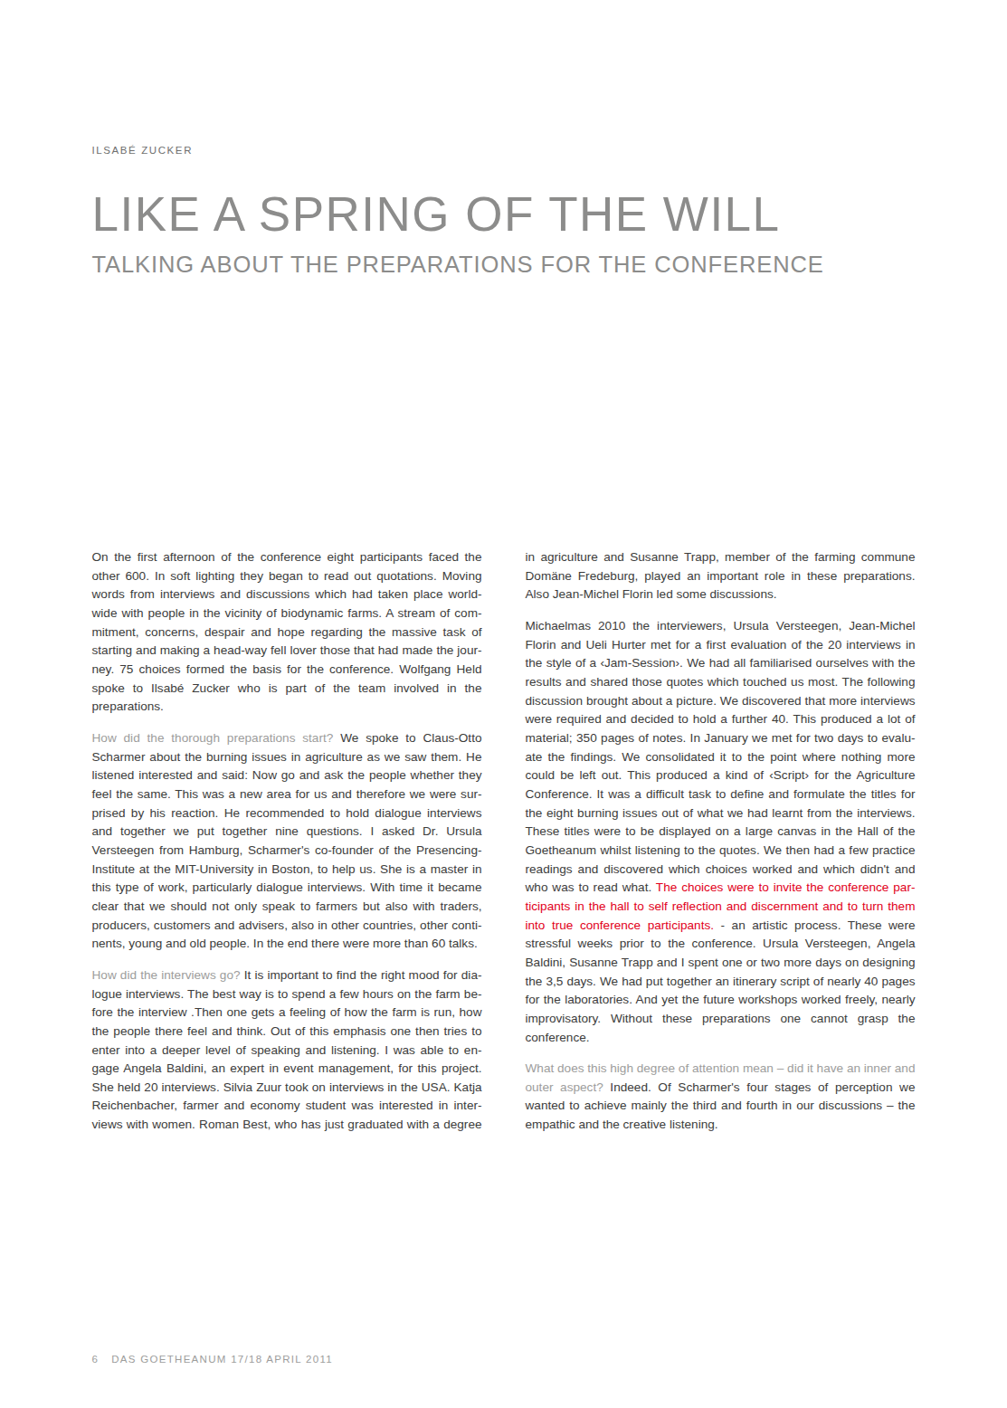ILSABÉ ZUCKER
Like a spring of the will
Talking about the preparations for the conference
On the first afternoon of the conference eight participants faced the other 600. In soft lighting they began to read out quotations. Moving words from interviews and discussions which had taken place worldwide with people in the vicinity of biodynamic farms. A stream of commitment, concerns, despair and hope regarding the massive task of starting and making a head-way fell lover those that had made the journey. 75 choices formed the basis for the conference. Wolfgang Held spoke to Ilsabé Zucker who is part of the team involved in the preparations.
How did the thorough preparations start? We spoke to Claus-Otto Scharmer about the burning issues in agriculture as we saw them. He listened interested and said: Now go and ask the people whether they feel the same. This was a new area for us and therefore we were surprised by his reaction. He recommended to hold dialogue interviews and together we put together nine questions. I asked Dr. Ursula Versteegen from Hamburg, Scharmer's co-founder of the Presencing-Institute at the MIT-University in Boston, to help us. She is a master in this type of work, particularly dialogue interviews. With time it became clear that we should not only speak to farmers but also with traders, producers, customers and advisers, also in other countries, other continents, young and old people. In the end there were more than 60 talks.
How did the interviews go? It is important to find the right mood for dialogue interviews. The best way is to spend a few hours on the farm before the interview .Then one gets a feeling of how the farm is run, how the people there feel and think. Out of this emphasis one then tries to enter into a deeper level of speaking and listening. I was able to engage Angela Baldini, an expert in event management, for this project. She held 20 interviews. Silvia Zuur took on interviews in the USA. Katja Reichenbacher, farmer and economy student was interested in interviews with women. Roman Best, who has just graduated with a degree in agriculture and Susanne Trapp, member of the farming commune Domäne Fredeburg, played an important role in these preparations. Also Jean-Michel Florin led some discussions.
Michaelmas 2010 the interviewers, Ursula Versteegen, Jean-Michel Florin and Ueli Hurter met for a first evaluation of the 20 interviews in the style of a ‹Jam-Session›. We had all familiarised ourselves with the results and shared those quotes which touched us most. The following discussion brought about a picture. We discovered that more interviews were required and decided to hold a further 40. This produced a lot of material; 350 pages of notes. In January we met for two days to evaluate the findings. We consolidated it to the point where nothing more could be left out. This produced a kind of ‹Script› for the Agriculture Conference. It was a difficult task to define and formulate the titles for the eight burning issues out of what we had learnt from the interviews. These titles were to be displayed on a large canvas in the Hall of the Goetheanum whilst listening to the quotes. We then had a few practice readings and discovered which choices worked and which didn't and who was to read what. The choices were to invite the conference participants in the hall to self reflection and discernment and to turn them into true conference participants. - an artistic process. These were stressful weeks prior to the conference. Ursula Versteegen, Angela Baldini, Susanne Trapp and I spent one or two more days on designing the 3,5 days. We had put together an itinerary script of nearly 40 pages for the laboratories. And yet the future workshops worked freely, nearly improvisatory. Without these preparations one cannot grasp the conference.
What does this high degree of attention mean – did it have an inner and outer aspect? Indeed. Of Scharmer's four stages of perception we wanted to achieve mainly the third and fourth in our discussions – the empathic and the creative listening.
6 DAS GOETHEANUM 17/18 APRIL 2011